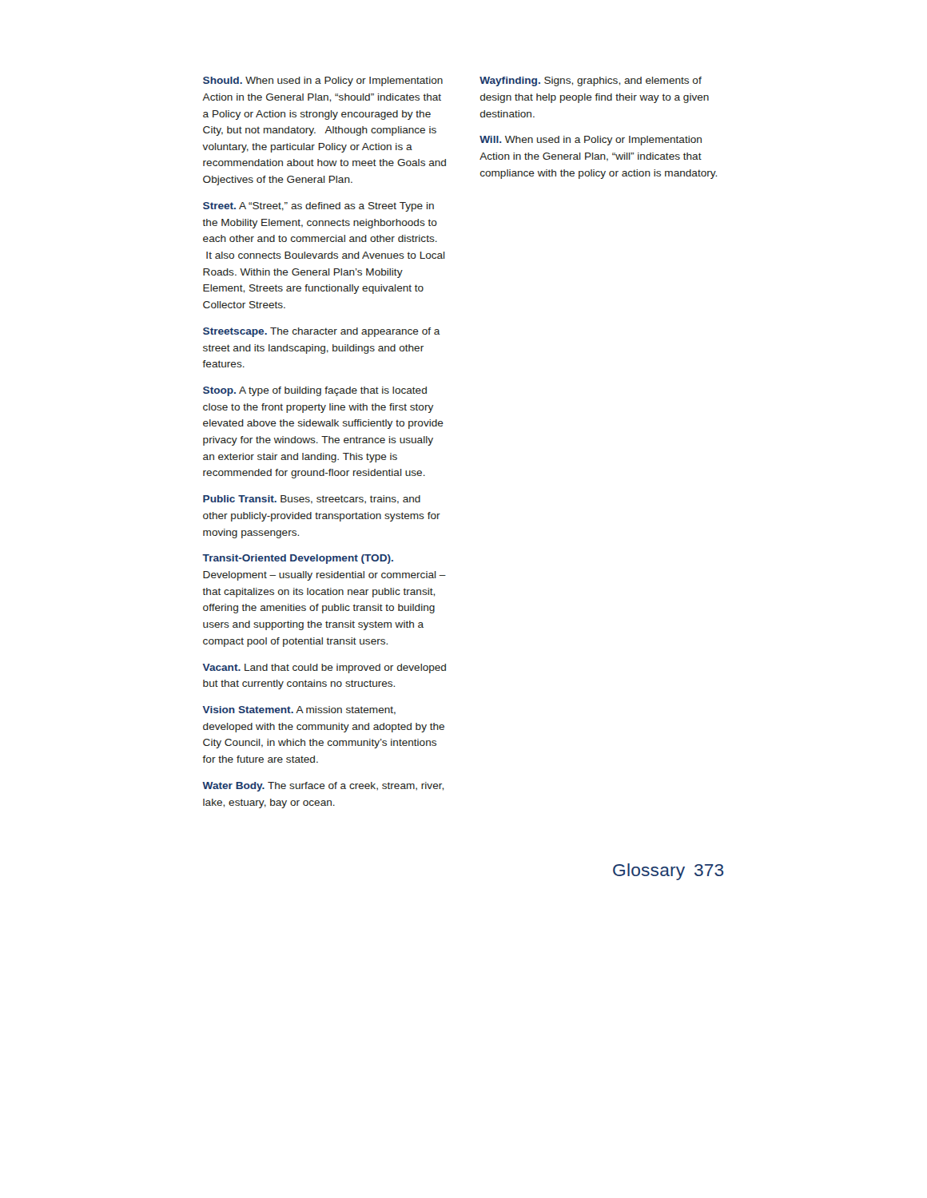Should. When used in a Policy or Implementation Action in the General Plan, “should” indicates that a Policy or Action is strongly encouraged by the City, but not mandatory. Although compliance is voluntary, the particular Policy or Action is a recommendation about how to meet the Goals and Objectives of the General Plan.
Street. A “Street,” as defined as a Street Type in the Mobility Element, connects neighborhoods to each other and to commercial and other districts. It also connects Boulevards and Avenues to Local Roads. Within the General Plan’s Mobility Element, Streets are functionally equivalent to Collector Streets.
Streetscape. The character and appearance of a street and its landscaping, buildings and other features.
Stoop. A type of building façade that is located close to the front property line with the first story elevated above the sidewalk sufficiently to provide privacy for the windows. The entrance is usually an exterior stair and landing. This type is recommended for ground-floor residential use.
Public Transit. Buses, streetcars, trains, and other publicly-provided transportation systems for moving passengers.
Transit-Oriented Development (TOD). Development – usually residential or commercial – that capitalizes on its location near public transit, offering the amenities of public transit to building users and supporting the transit system with a compact pool of potential transit users.
Vacant. Land that could be improved or developed but that currently contains no structures.
Vision Statement. A mission statement, developed with the community and adopted by the City Council, in which the community’s intentions for the future are stated.
Water Body. The surface of a creek, stream, river, lake, estuary, bay or ocean.
Wayfinding. Signs, graphics, and elements of design that help people find their way to a given destination.
Will. When used in a Policy or Implementation Action in the General Plan, “will” indicates that compliance with the policy or action is mandatory.
Glossary 373